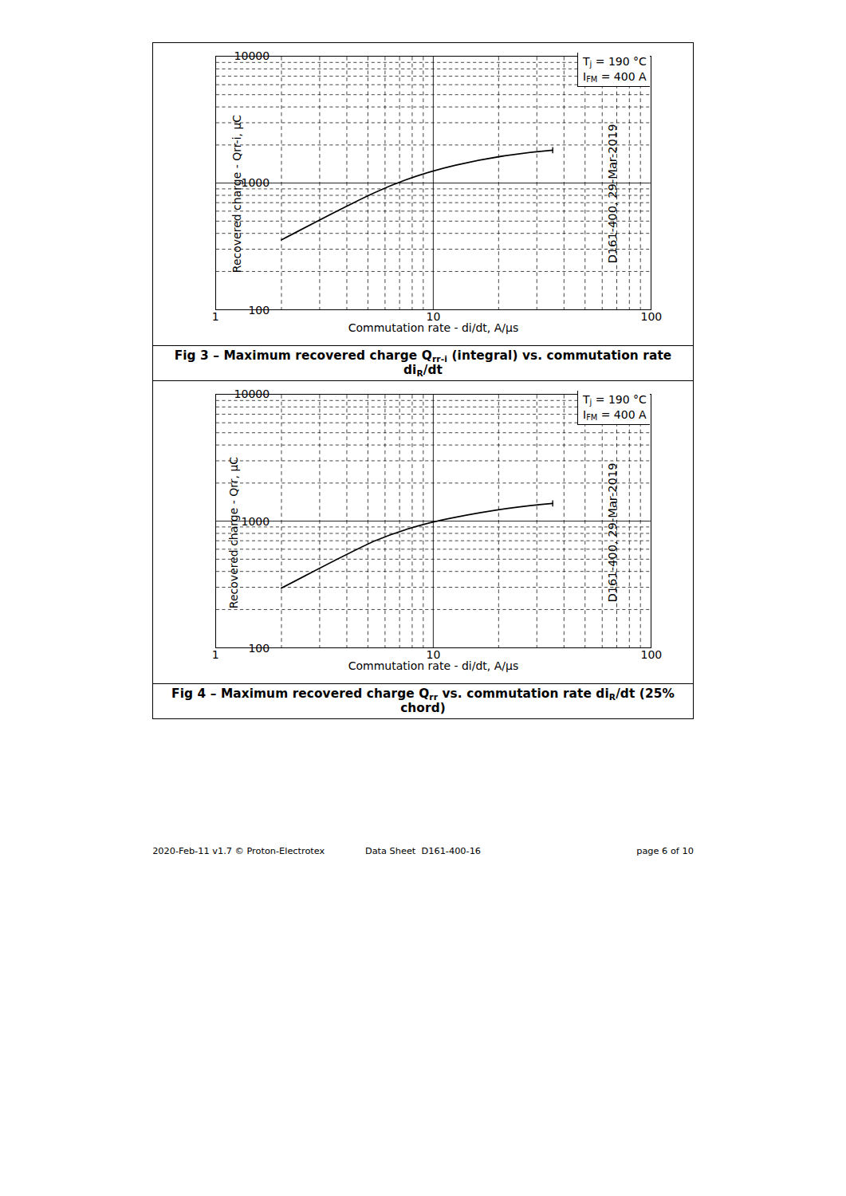D161-400, 29-Mar-2019
Recovered charge - Qrr-i, µC
10000 1000 100
Tj = 190 °C
IFM = 400 A
1 10 100
Commutation rate - di/dt, A/µs
Fig 3 – Maximum recovered charge Qrr-i (integral) vs. commutation rate diR/dt
D161-400, 29-Mar-2019
Recovered charge - Qrr, µC
10000 1000 100
Tj = 190 °C
IFM = 400 A
1 10 100
Commutation rate - di/dt, A/µs
Fig 4 – Maximum recovered charge Qrr vs. commutation rate diR/dt (25% chord)
2020-Feb-11 v1.7 © Proton-Electrotex
Data Sheet D161-400-16
page 6 of 10